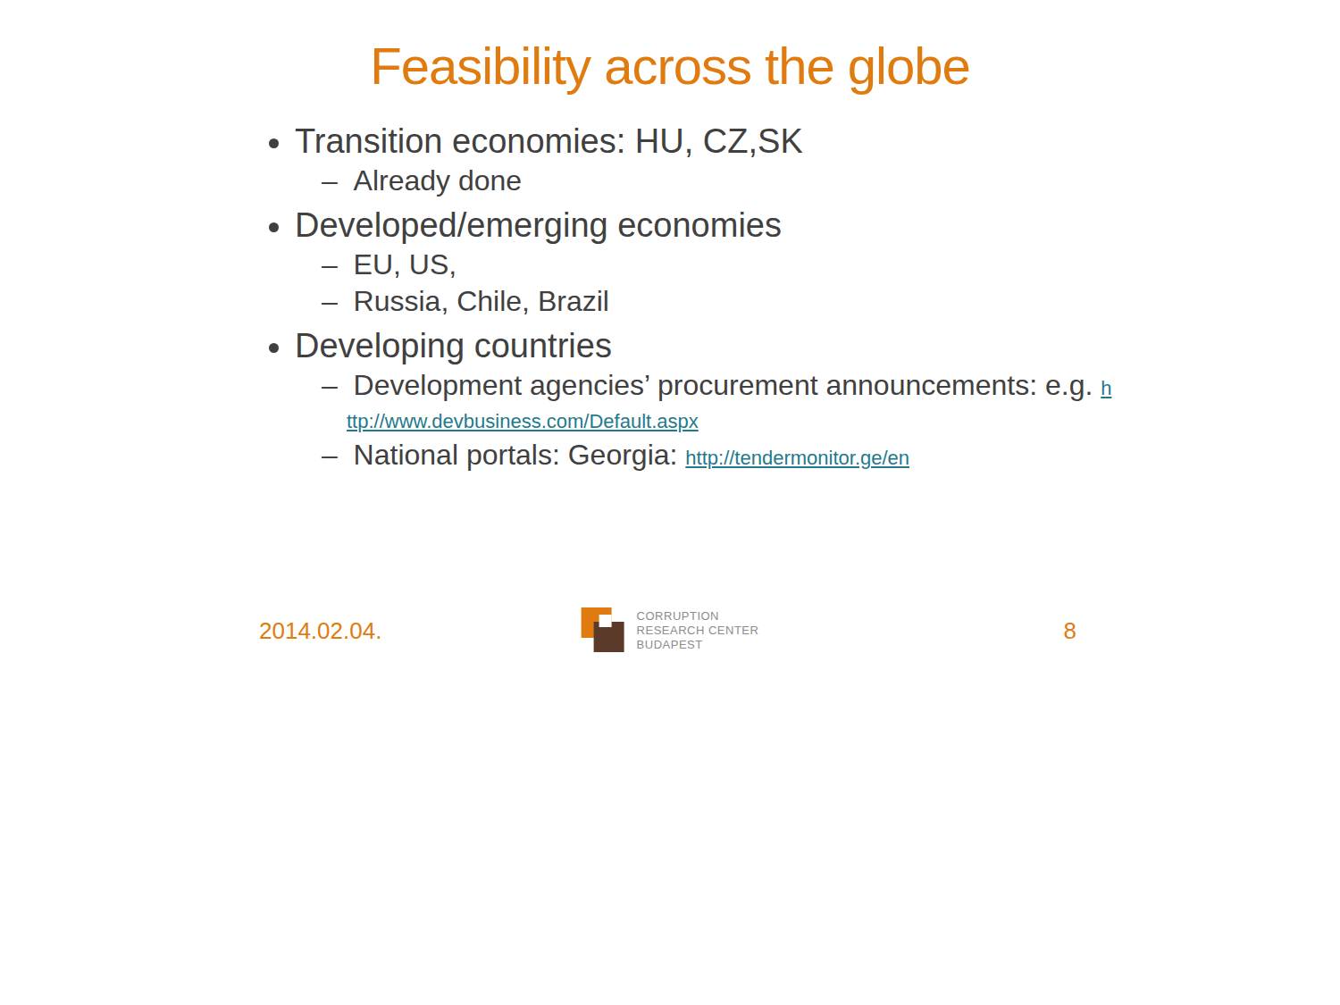Feasibility across the globe
Transition economies: HU, CZ,SK
Already done
Developed/emerging economies
EU, US,
Russia, Chile, Brazil
Developing countries
Development agencies’ procurement announcements: e.g. http://www.devbusiness.com/Default.aspx
National portals: Georgia: http://tendermonitor.ge/en
2014.02.04.
CORRUPTION
RESEARCH CENTER
BUDAPEST
8